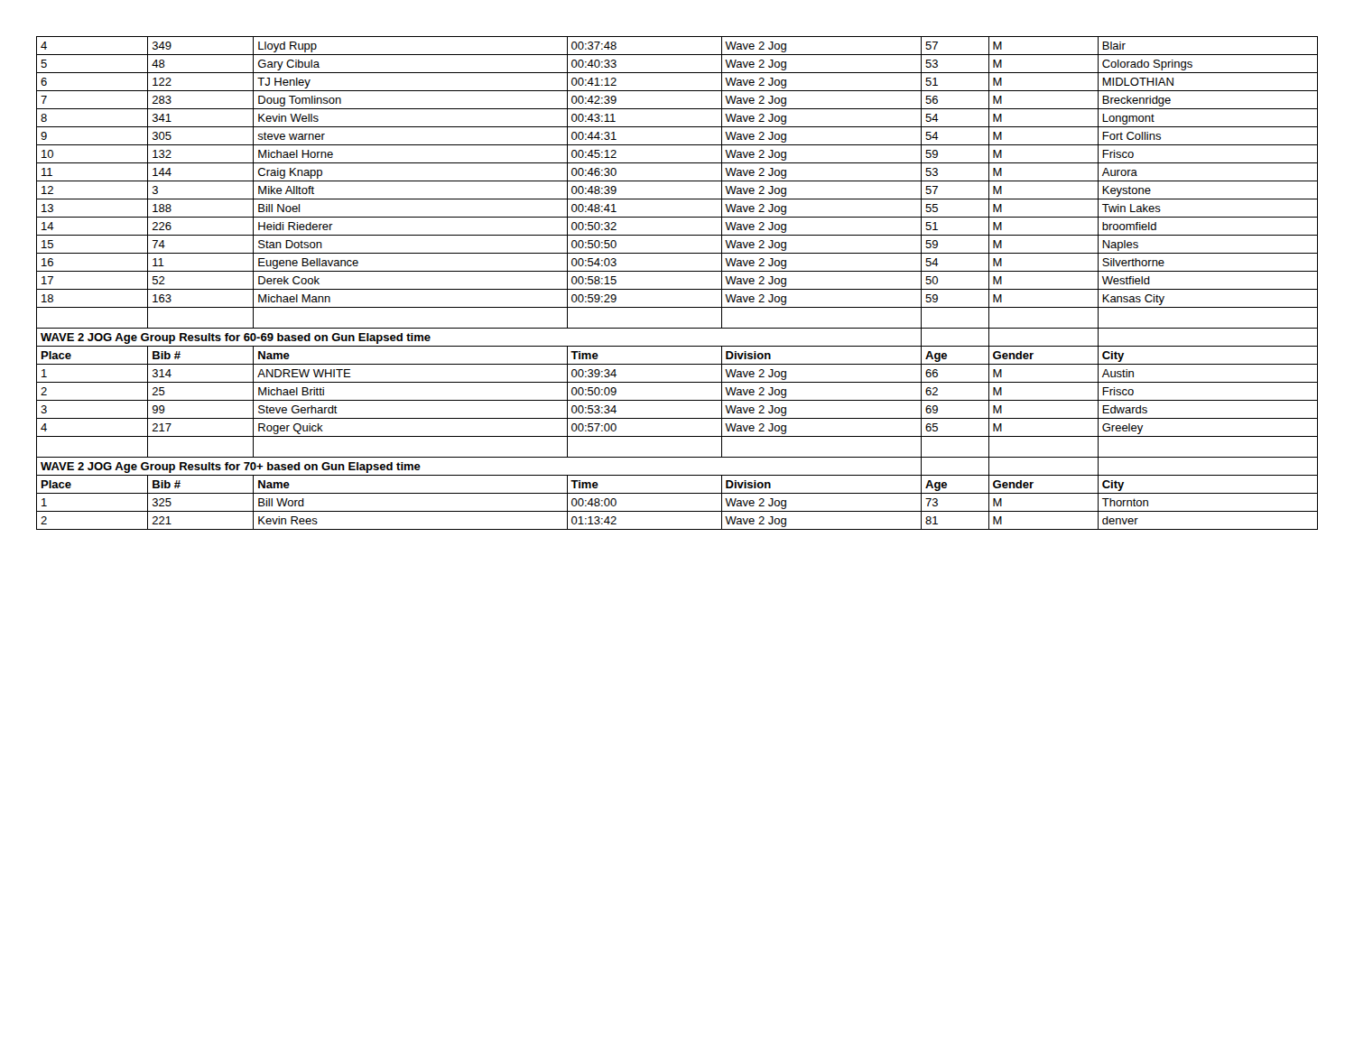| 4 | 349 | Lloyd Rupp | 00:37:48 | Wave 2 Jog | 57 | M | Blair |
| 5 | 48 | Gary Cibula | 00:40:33 | Wave 2 Jog | 53 | M | Colorado Springs |
| 6 | 122 | TJ Henley | 00:41:12 | Wave 2 Jog | 51 | M | MIDLOTHIAN |
| 7 | 283 | Doug Tomlinson | 00:42:39 | Wave 2 Jog | 56 | M | Breckenridge |
| 8 | 341 | Kevin Wells | 00:43:11 | Wave 2 Jog | 54 | M | Longmont |
| 9 | 305 | steve warner | 00:44:31 | Wave 2 Jog | 54 | M | Fort Collins |
| 10 | 132 | Michael Horne | 00:45:12 | Wave 2 Jog | 59 | M | Frisco |
| 11 | 144 | Craig Knapp | 00:46:30 | Wave 2 Jog | 53 | M | Aurora |
| 12 | 3 | Mike Alltoft | 00:48:39 | Wave 2 Jog | 57 | M | Keystone |
| 13 | 188 | Bill Noel | 00:48:41 | Wave 2 Jog | 55 | M | Twin Lakes |
| 14 | 226 | Heidi Riederer | 00:50:32 | Wave 2 Jog | 51 | M | broomfield |
| 15 | 74 | Stan Dotson | 00:50:50 | Wave 2 Jog | 59 | M | Naples |
| 16 | 11 | Eugene Bellavance | 00:54:03 | Wave 2 Jog | 54 | M | Silverthorne |
| 17 | 52 | Derek Cook | 00:58:15 | Wave 2 Jog | 50 | M | Westfield |
| 18 | 163 | Michael Mann | 00:59:29 | Wave 2 Jog | 59 | M | Kansas City |
| WAVE 2 JOG Age Group Results for 60-69 based on Gun Elapsed time | | | |
| Place | Bib # | Name | Time | Division | Age | Gender | City |
| 1 | 314 | ANDREW WHITE | 00:39:34 | Wave 2 Jog | 66 | M | Austin |
| 2 | 25 | Michael Britti | 00:50:09 | Wave 2 Jog | 62 | M | Frisco |
| 3 | 99 | Steve Gerhardt | 00:53:34 | Wave 2 Jog | 69 | M | Edwards |
| 4 | 217 | Roger Quick | 00:57:00 | Wave 2 Jog | 65 | M | Greeley |
| WAVE 2 JOG Age Group Results for 70+ based on Gun Elapsed time | | | |
| Place | Bib # | Name | Time | Division | Age | Gender | City |
| 1 | 325 | Bill Word | 00:48:00 | Wave 2 Jog | 73 | M | Thornton |
| 2 | 221 | Kevin Rees | 01:13:42 | Wave 2 Jog | 81 | M | denver |